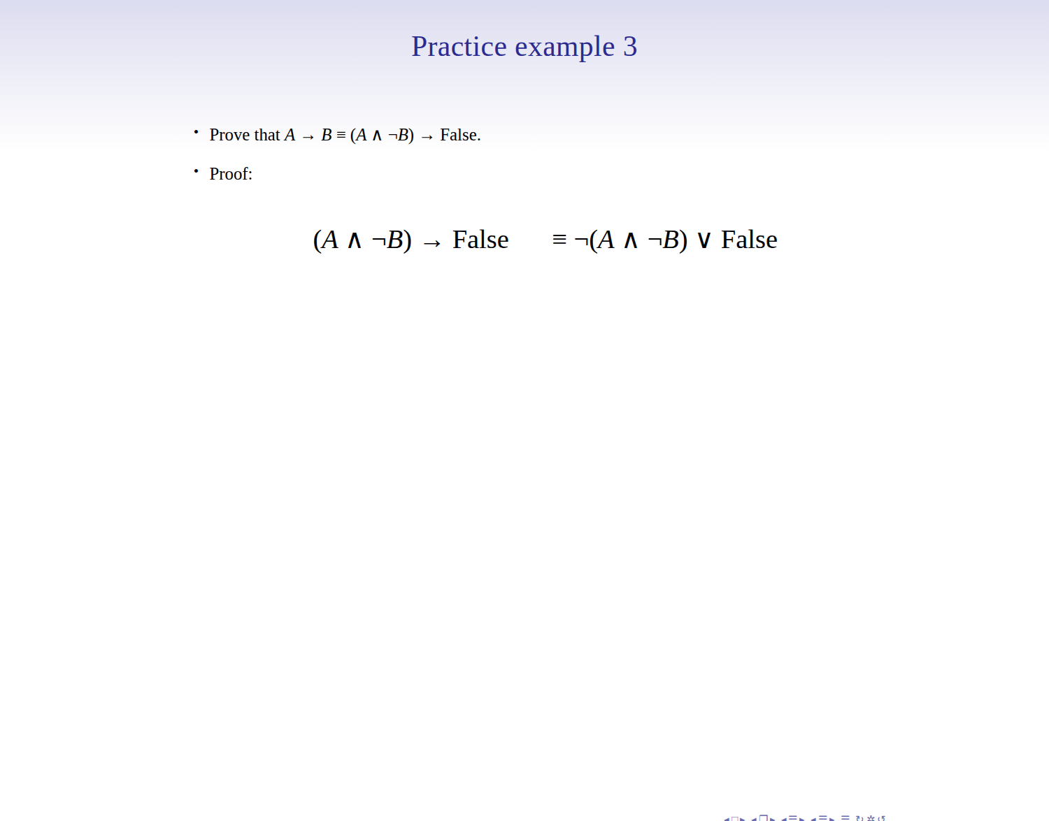Practice example 3
Prove that A → B ≡ (A ∧ ¬B) → False.
Proof:
(A ∧ ¬B) → False≡ ¬(A ∧ ¬B) ∨ False
◂□▸◂❐▸◂☰▸◂☰▸☰↻✲↺